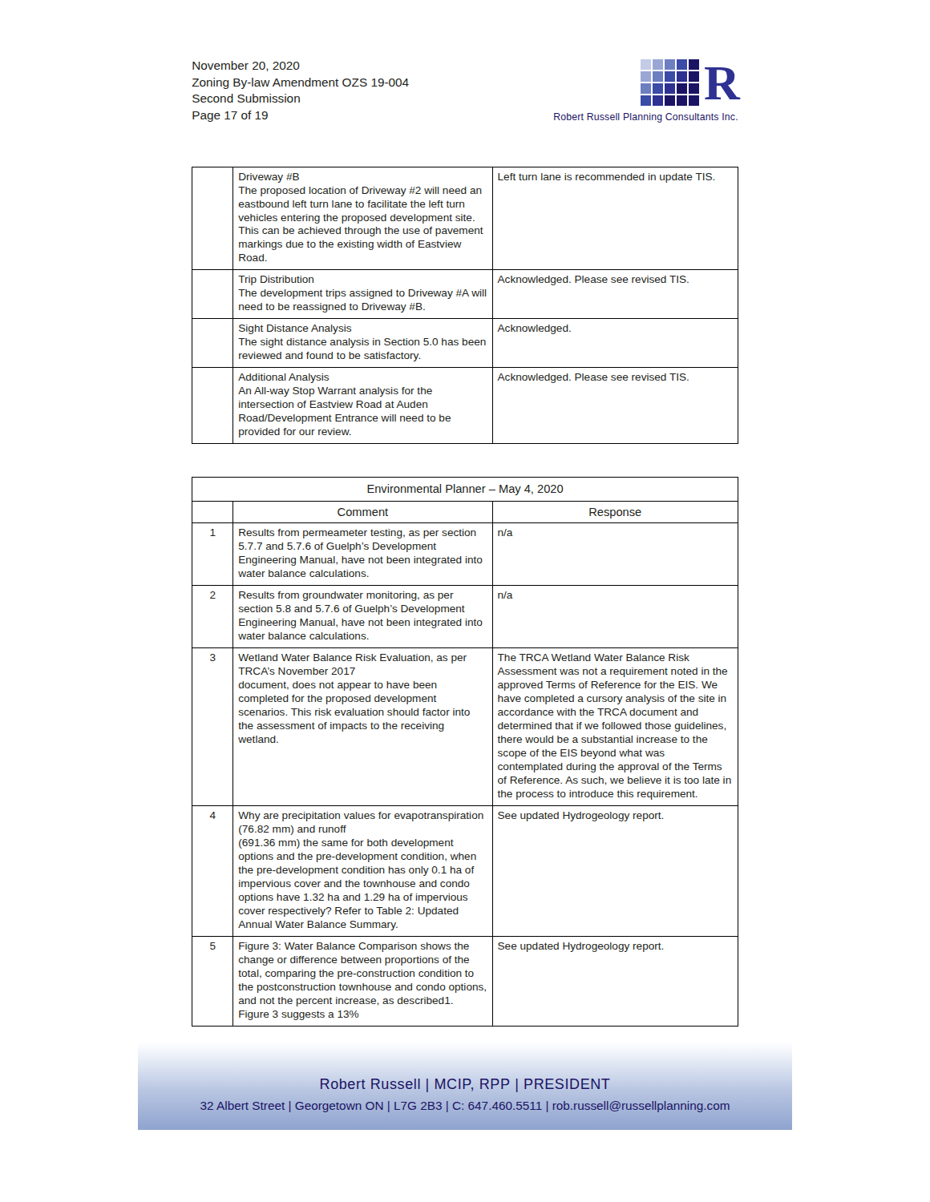November 20, 2020
Zoning By-law Amendment OZS 19-004
Second Submission
Page 17 of 19
R
Robert Russell Planning Consultants Inc.
| | Driveway #B The proposed location of Driveway #2 will need an eastbound left turn lane to facilitate the left turn vehicles entering the proposed development site. This can be achieved through the use of pavement markings due to the existing width of Eastview Road. | Left turn lane is recommended in update TIS. |
| | Trip Distribution The development trips assigned to Driveway #A will need to be reassigned to Driveway #B. | Acknowledged. Please see revised TIS. |
| | Sight Distance Analysis The sight distance analysis in Section 5.0 has been reviewed and found to be satisfactory. | Acknowledged. |
| | Additional Analysis An All-way Stop Warrant analysis for the intersection of Eastview Road at Auden Road/Development Entrance will need to be provided for our review. | Acknowledged. Please see revised TIS. |
| Environmental Planner – May 4, 2020 |
| | Comment | Response |
| 1 | Results from permeameter testing, as per section 5.7.7 and 5.7.6 of Guelph’s Development Engineering Manual, have not been integrated into water balance calculations. | n/a |
| 2 | Results from groundwater monitoring, as per section 5.8 and 5.7.6 of Guelph’s Development Engineering Manual, have not been integrated into water balance calculations. | n/a |
| 3 | Wetland Water Balance Risk Evaluation, as per TRCA’s November 2017 document, does not appear to have been completed for the proposed development scenarios. This risk evaluation should factor into the assessment of impacts to the receiving wetland. | The TRCA Wetland Water Balance Risk Assessment was not a requirement noted in the approved Terms of Reference for the EIS. We have completed a cursory analysis of the site in accordance with the TRCA document and determined that if we followed those guidelines, there would be a substantial increase to the scope of the EIS beyond what was contemplated during the approval of the Terms of Reference. As such, we believe it is too late in the process to introduce this requirement. |
| 4 | Why are precipitation values for evapotranspiration (76.82 mm) and runoff (691.36 mm) the same for both development options and the pre-development condition, when the pre-development condition has only 0.1 ha of impervious cover and the townhouse and condo options have 1.32 ha and 1.29 ha of impervious cover respectively? Refer to Table 2: Updated Annual Water Balance Summary. | See updated Hydrogeology report. |
| 5 | Figure 3: Water Balance Comparison shows the change or difference between proportions of the total, comparing the pre-construction condition to the postconstruction townhouse and condo options, and not the percent increase, as described1. Figure 3 suggests a 13% | See updated Hydrogeology report. |
Robert Russell | MCIP, RPP | PRESIDENT
32 Albert Street | Georgetown ON | L7G 2B3 | C: 647.460.5511 | rob.russell@russellplanning.com